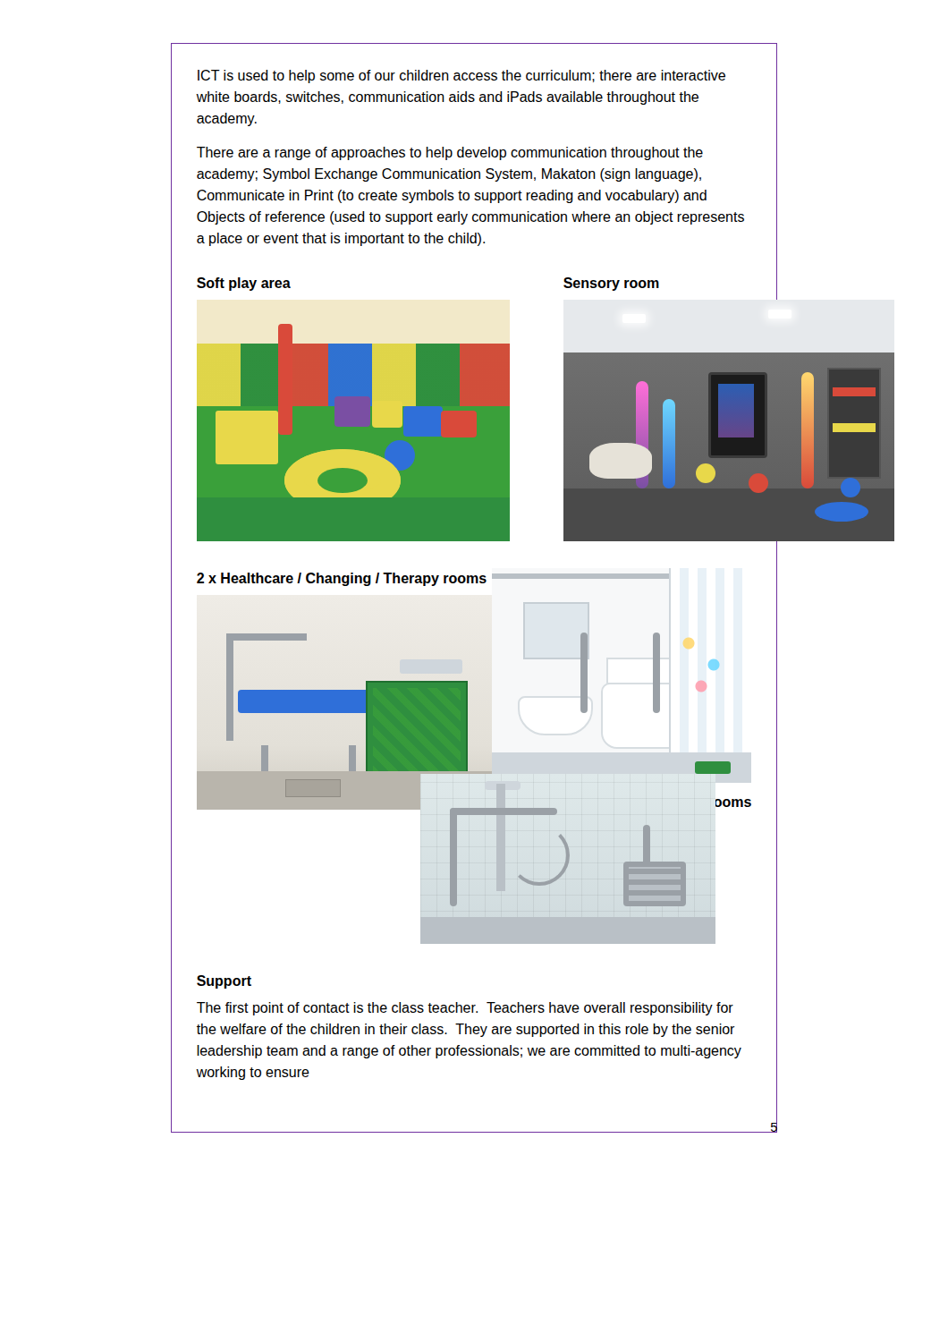ICT is used to help some of our children access the curriculum; there are interactive white boards, switches, communication aids and iPads available throughout the academy.
There are a range of approaches to help develop communication throughout the academy; Symbol Exchange Communication System, Makaton (sign language), Communicate in Print (to create symbols to support reading and vocabulary) and Objects of reference (used to support early communication where an object represents a place or event that is important to the child).
Soft play area
Sensory room
2 x Healthcare / Changing / Therapy rooms
Wet rooms
Support
The first point of contact is the class teacher. Teachers have overall responsibility for the welfare of the children in their class. They are supported in this role by the senior leadership team and a range of other professionals; we are committed to multi-agency working to ensure
5